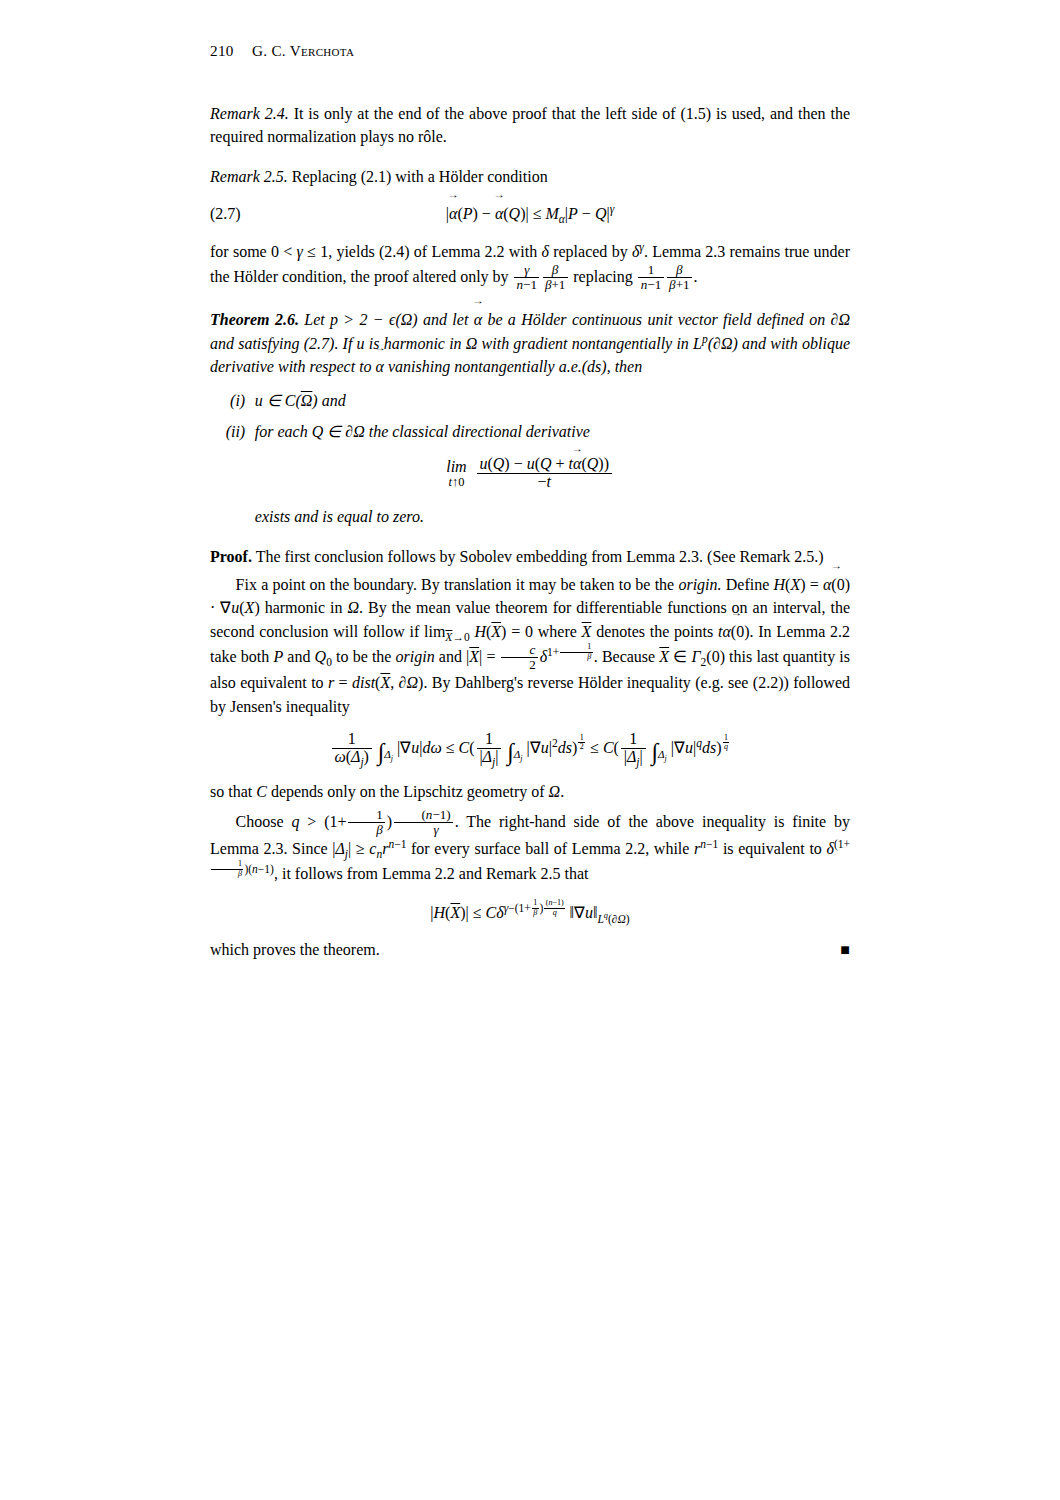210 G. C. Verchota
Remark 2.4. It is only at the end of the above proof that the left side of (1.5) is used, and then the required normalization plays no rôle.
Remark 2.5. Replacing (2.1) with a Hölder condition
(2.7) |α(P) − α(Q)| ≤ Mα|P − Q|γ
for some 0 < γ ≤ 1, yields (2.4) of Lemma 2.2 with δ replaced by δγ. Lemma 2.3 remains true under the Hölder condition, the proof altered only by γn−1 ββ+1 replacing 1 n−1 ββ+1.
Theorem 2.6. Let p > 2 − ϵ(Ω) and let α be a Hölder continuous unit vector field defined on ∂Ω and satisfying (2.7). If u is harmonic in Ω with gradient nontangentially in Lp(∂Ω) and with oblique derivative with respect to α vanishing nontangentially a.e.(ds), then
(i) u ∈ C(Ω) and
(ii) for each Q ∈ ∂Ω the classical directional derivative
lim t↑0 u(Q) − u(Q + tα(Q)) −t
exists and is equal to zero.
Proof. The first conclusion follows by Sobolev embedding from Lemma 2.3. (See Remark 2.5.)
Fix a point on the boundary. By translation it may be taken to be the origin. Define H(X) = α(0) · ∇u(X) harmonic in Ω. By the mean value theorem for differentiable functions on an interval, the second conclusion will follow if limX→0 H(X) = 0 where X denotes the points tα(0). In Lemma 2.2 take both P and Q0 to be the origin and |X| = c 2 δ1+1 β. Because X ∈ Γ2(0) this last quantity is also equivalent to r = dist(X, ∂Ω). By Dahlberg's reverse Hölder inequality (e.g. see (2.2)) followed by Jensen's inequality
1 ω(Δj) ∫Δj |∇u|dω ≤ C(1|Δj| ∫Δj |∇u|2ds)12 ≤ C(1|Δj| ∫Δj |∇u|qds)1 q
so that C depends only on the Lipschitz geometry of Ω.
Choose q > (1+1 β)(n−1) γ. The right-hand side of the above inequality is finite by Lemma 2.3. Since |Δj| ≥ cnrn−1 for every surface ball of Lemma 2.2, while rn−1 is equivalent to δ(1+1 β)(n−1), it follows from Lemma 2.2 and Remark 2.5 that
|H(X)| ≤ Cδγ−(1+1 β)(n−1) q ‖∇u‖Lq(∂Ω)
which proves the theorem. ■